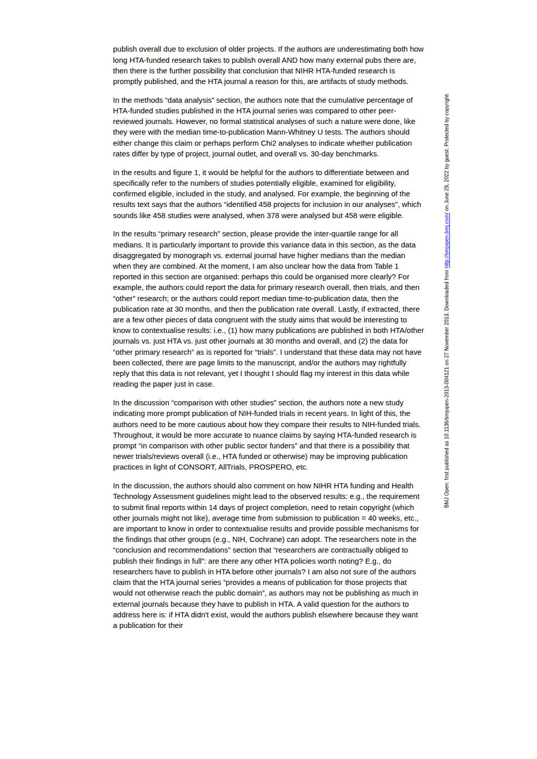BMJ Open: first published as 10.1136/bmjopen-2013-004121 on 27 November 2013. Downloaded from http://bmjopen.bmj.com/ on June 29, 2022 by guest. Protected by copyright.
publish overall due to exclusion of older projects. If the authors are underestimating both how long HTA-funded research takes to publish overall AND how many external pubs there are, then there is the further possibility that conclusion that NIHR HTA-funded research is promptly published, and the HTA journal a reason for this, are artifacts of study methods.
In the methods “data analysis” section, the authors note that the cumulative percentage of HTA-funded studies published in the HTA journal series was compared to other peer-reviewed journals. However, no formal statistical analyses of such a nature were done, like they were with the median time-to-publication Mann-Whitney U tests. The authors should either change this claim or perhaps perform Chi2 analyses to indicate whether publication rates differ by type of project, journal outlet, and overall vs. 30-day benchmarks.
In the results and figure 1, it would be helpful for the authors to differentiate between and specifically refer to the numbers of studies potentially eligible, examined for eligibility, confirmed eligible, included in the study, and analysed. For example, the beginning of the results text says that the authors “identified 458 projects for inclusion in our analyses”, which sounds like 458 studies were analysed, when 378 were analysed but 458 were eligible.
In the results “primary research” section, please provide the inter-quartile range for all medians. It is particularly important to provide this variance data in this section, as the data disaggregated by monograph vs. external journal have higher medians than the median when they are combined. At the moment, I am also unclear how the data from Table 1 reported in this section are organised: perhaps this could be organised more clearly? For example, the authors could report the data for primary research overall, then trials, and then “other” research; or the authors could report median time-to-publication data, then the publication rate at 30 months, and then the publication rate overall. Lastly, if extracted, there are a few other pieces of data congruent with the study aims that would be interesting to know to contextualise results: i.e., (1) how many publications are published in both HTA/other journals vs. just HTA vs. just other journals at 30 months and overall, and (2) the data for “other primary research” as is reported for “trials”. I understand that these data may not have been collected, there are page limits to the manuscript, and/or the authors may rightfully reply that this data is not relevant, yet I thought I should flag my interest in this data while reading the paper just in case.
In the discussion “comparison with other studies” section, the authors note a new study indicating more prompt publication of NIH-funded trials in recent years. In light of this, the authors need to be more cautious about how they compare their results to NIH-funded trials. Throughout, it would be more accurate to nuance claims by saying HTA-funded research is prompt “in comparison with other public sector funders” and that there is a possibility that newer trials/reviews overall (i.e., HTA funded or otherwise) may be improving publication practices in light of CONSORT, AllTrials, PROSPERO, etc.
In the discussion, the authors should also comment on how NIHR HTA funding and Health Technology Assessment guidelines might lead to the observed results: e.g., the requirement to submit final reports within 14 days of project completion, need to retain copyright (which other journals might not like), average time from submission to publication = 40 weeks, etc., are important to know in order to contextualise results and provide possible mechanisms for the findings that other groups (e.g., NIH, Cochrane) can adopt. The researchers note in the “conclusion and recommendations” section that “researchers are contractually obliged to publish their findings in full”: are there any other HTA policies worth noting? E.g., do researchers have to publish in HTA before other journals? I am also not sure of the authors claim that the HTA journal series “provides a means of publication for those projects that would not otherwise reach the public domain”, as authors may not be publishing as much in external journals because they have to publish in HTA. A valid question for the authors to address here is: if HTA didn't exist, would the authors publish elsewhere because they want a publication for their